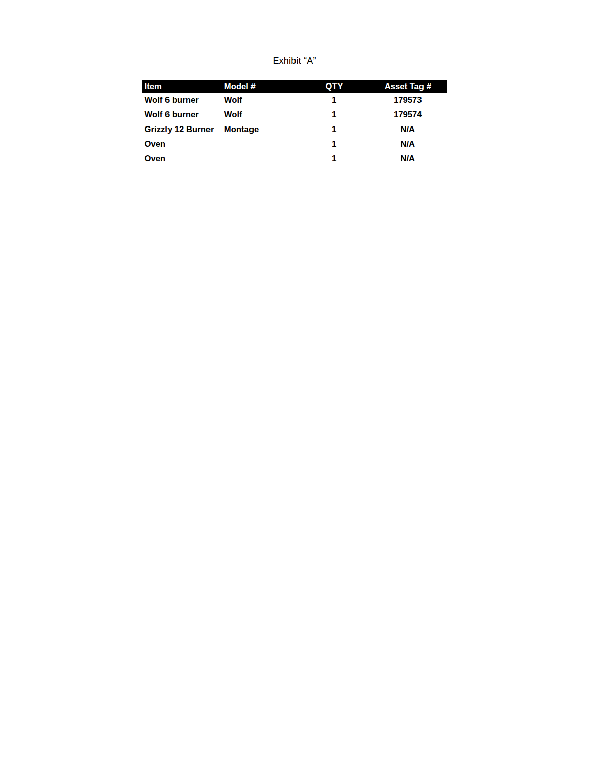Exhibit “A”
| Item | Model # | QTY | Asset Tag # |
| --- | --- | --- | --- |
| Wolf 6 burner | Wolf | 1 | 179573 |
| Wolf 6 burner | Wolf | 1 | 179574 |
| Grizzly 12 Burner | Montage | 1 | N/A |
| Oven | | 1 | N/A |
| Oven | | 1 | N/A |